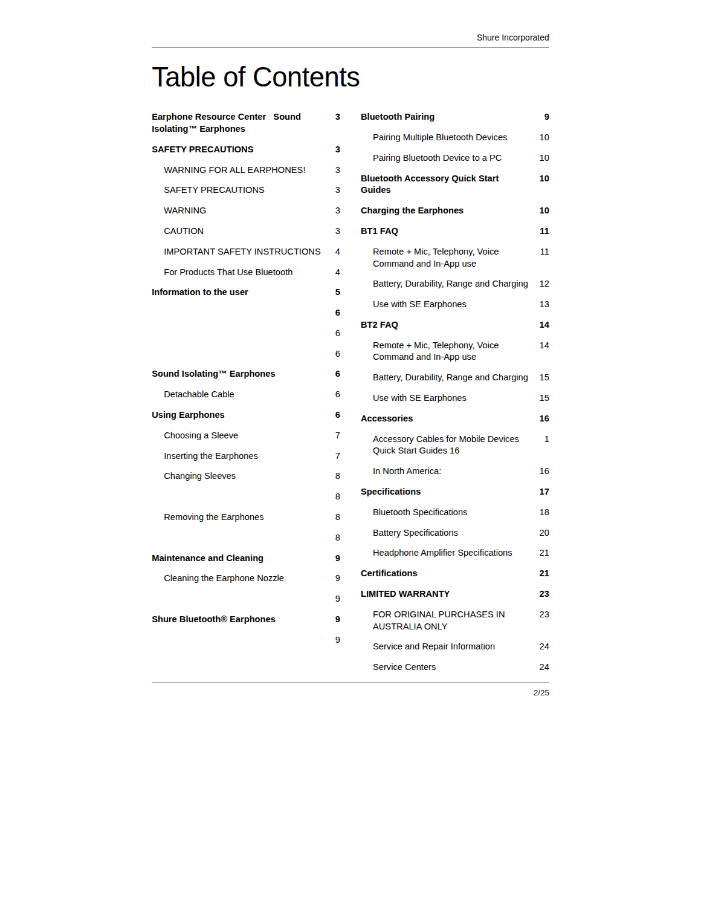Shure Incorporated
Table of Contents
Earphone Resource Center Sound Isolating™ Earphones 3
SAFETY PRECAUTIONS 3
WARNING FOR ALL EARPHONES!3
SAFETY PRECAUTIONS 3
WARNING 3
CAUTION 3
IMPORTANT SAFETY INSTRUCTIONS 4
For Products That Use Bluetooth 4
Information to the user 5
6
6
6
Sound Isolating™ Earphones 6
Detachable Cable 6
Using Earphones 6
Choosing a Sleeve 7
Inserting the Earphones 7
Changing Sleeves 8
8
Removing the Earphones 8
8
Maintenance and Cleaning 9
Cleaning the Earphone Nozzle 9
9
Shure Bluetooth® Earphones 9
9
Bluetooth Pairing 9
Pairing Multiple Bluetooth Devices 10
Pairing Bluetooth Device to a PC 10
Bluetooth Accessory Quick Start Guides 10
Charging the Earphones 10
BT1 FAQ 11
Remote + Mic, Telephony, Voice Command and In-App use 11
Battery, Durability, Range and Charging 12
Use with SE Earphones 13
BT2 FAQ 14
Remote + Mic, Telephony, Voice Command and In-App use 14
Battery, Durability, Range and Charging 15
Use with SE Earphones 15
Accessories 16
Accessory Cables for Mobile Devices Quick Start Guides 161
In North America: 16
Specifications 17
Bluetooth Specifications 18
Battery Specifications 20
Headphone Amplifier Specifications 21
Certifications 21
LIMITED WARRANTY 23
FOR ORIGINAL PURCHASES IN AUSTRALIA ONLY 23
Service and Repair Information 24
Service Centers 24
2/25